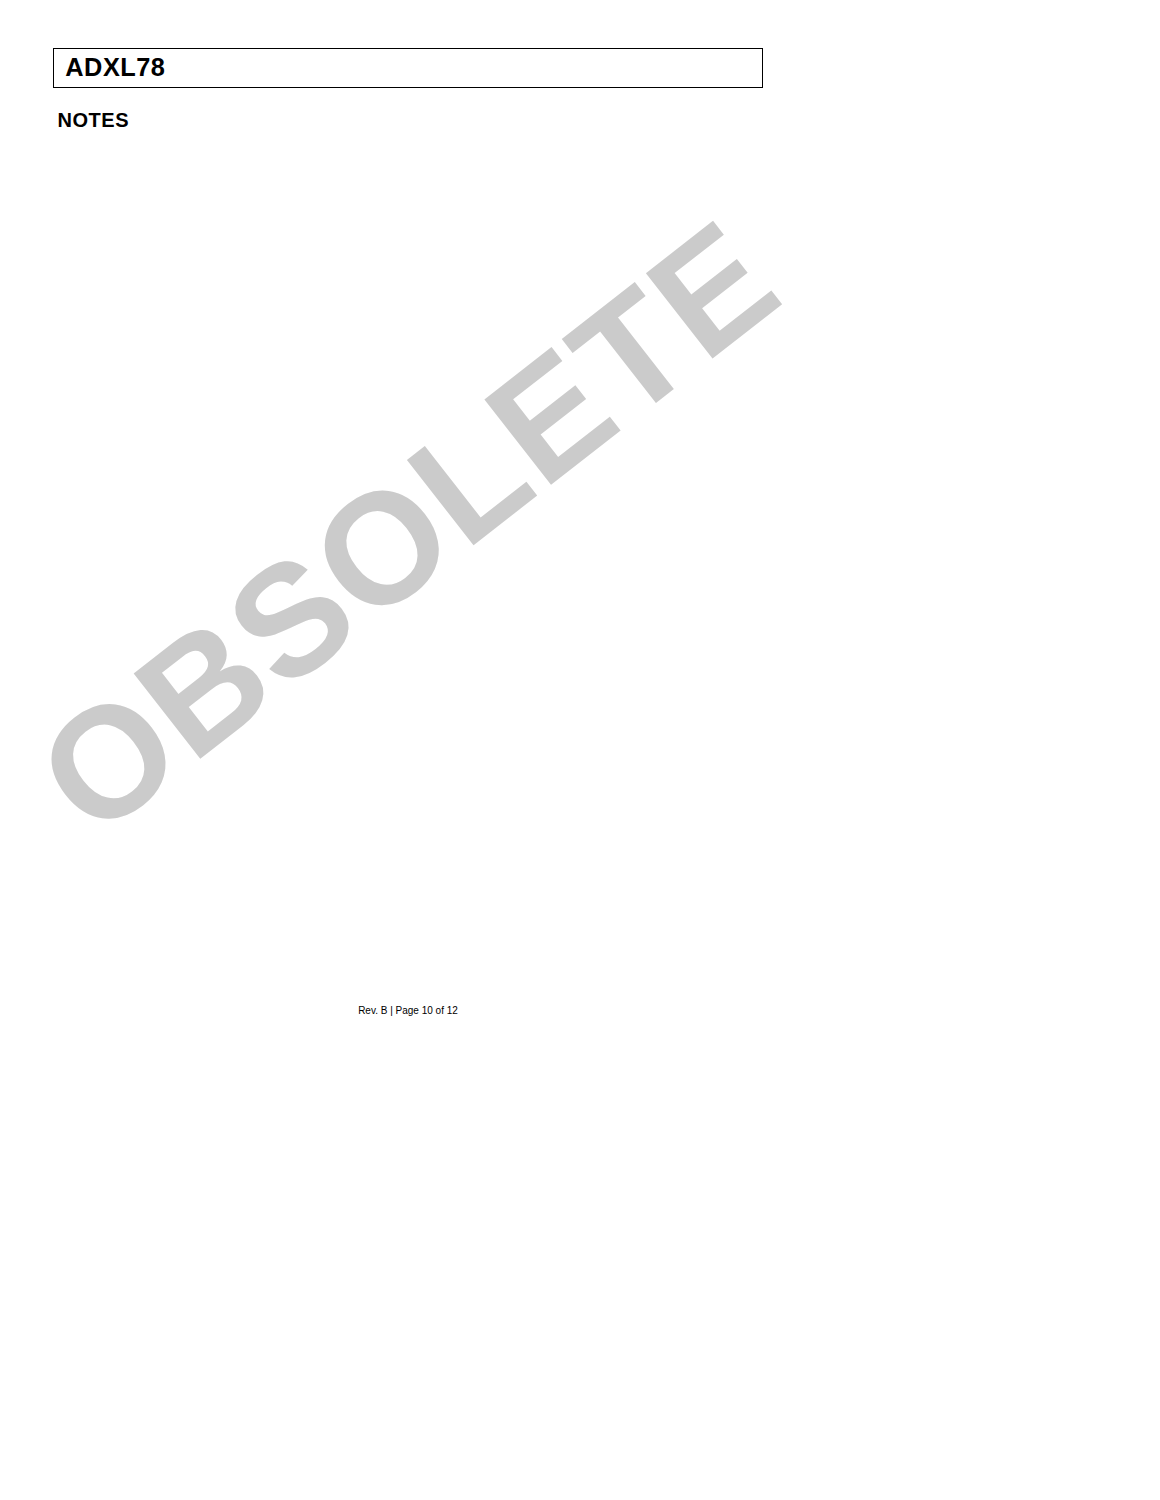ADXL78
NOTES
OBSOLETE
Rev. B | Page 10 of 12